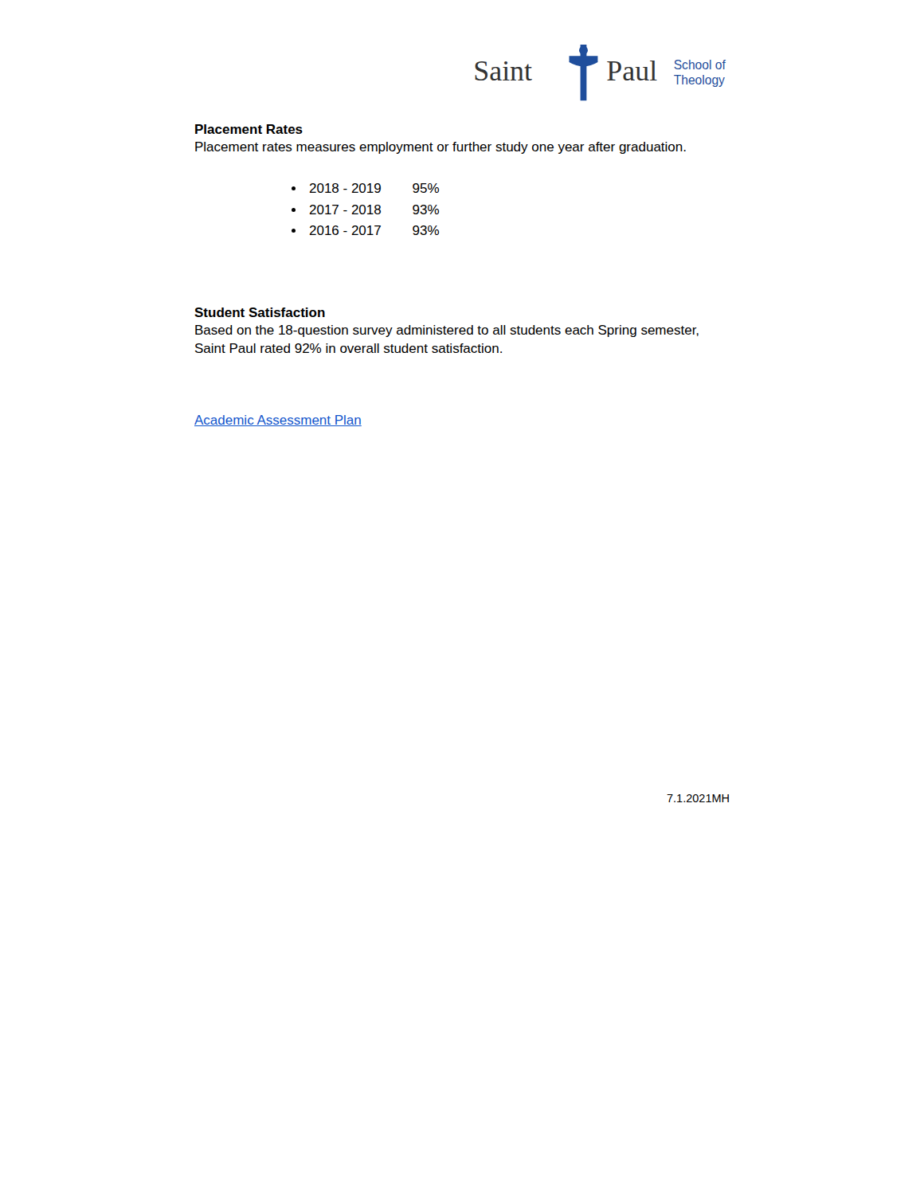Placement Rates
Placement rates measures employment or further study one year after graduation.
2018 - 201995%
2017 - 201893%
2016 - 201793%
Student Satisfaction
Based on the 18-question survey administered to all students each Spring semester, Saint Paul rated 92% in overall student satisfaction.
Academic Assessment Plan
7.1.2021MH